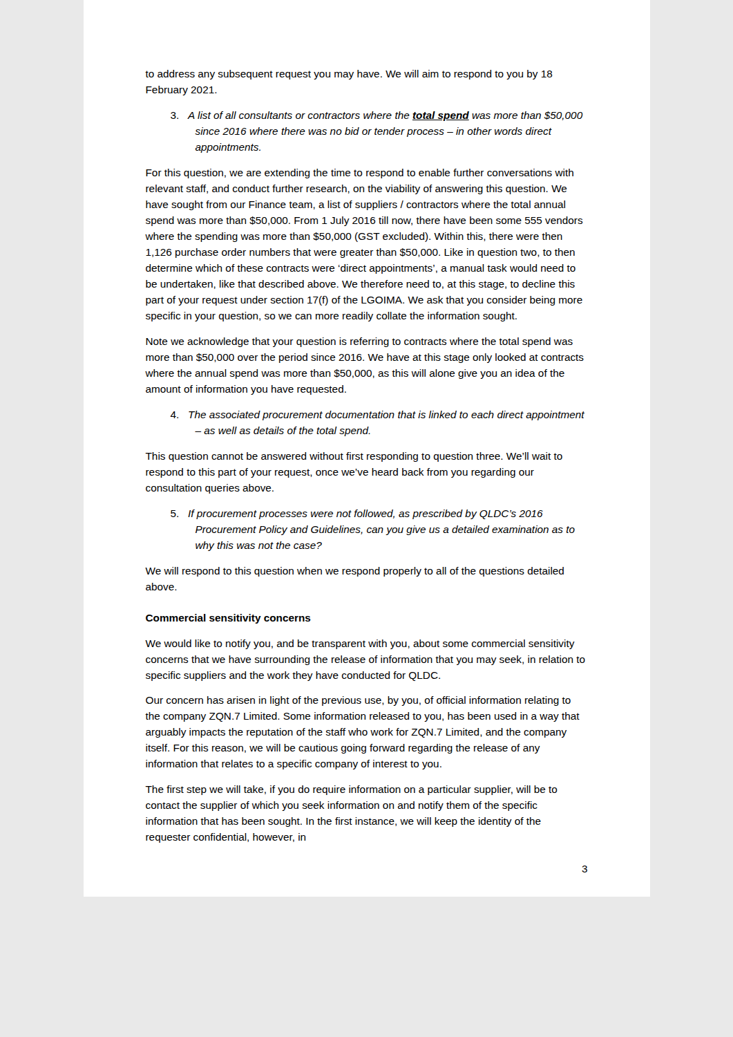to address any subsequent request you may have. We will aim to respond to you by 18 February 2021.
3. A list of all consultants or contractors where the total spend was more than $50,000 since 2016 where there was no bid or tender process – in other words direct appointments.
For this question, we are extending the time to respond to enable further conversations with relevant staff, and conduct further research, on the viability of answering this question. We have sought from our Finance team, a list of suppliers / contractors where the total annual spend was more than $50,000. From 1 July 2016 till now, there have been some 555 vendors where the spending was more than $50,000 (GST excluded). Within this, there were then 1,126 purchase order numbers that were greater than $50,000. Like in question two, to then determine which of these contracts were ‘direct appointments’, a manual task would need to be undertaken, like that described above. We therefore need to, at this stage, to decline this part of your request under section 17(f) of the LGOIMA. We ask that you consider being more specific in your question, so we can more readily collate the information sought.
Note we acknowledge that your question is referring to contracts where the total spend was more than $50,000 over the period since 2016. We have at this stage only looked at contracts where the annual spend was more than $50,000, as this will alone give you an idea of the amount of information you have requested.
4. The associated procurement documentation that is linked to each direct appointment – as well as details of the total spend.
This question cannot be answered without first responding to question three. We’ll wait to respond to this part of your request, once we’ve heard back from you regarding our consultation queries above.
5. If procurement processes were not followed, as prescribed by QLDC’s 2016 Procurement Policy and Guidelines, can you give us a detailed examination as to why this was not the case?
We will respond to this question when we respond properly to all of the questions detailed above.
Commercial sensitivity concerns
We would like to notify you, and be transparent with you, about some commercial sensitivity concerns that we have surrounding the release of information that you may seek, in relation to specific suppliers and the work they have conducted for QLDC.
Our concern has arisen in light of the previous use, by you, of official information relating to the company ZQN.7 Limited. Some information released to you, has been used in a way that arguably impacts the reputation of the staff who work for ZQN.7 Limited, and the company itself. For this reason, we will be cautious going forward regarding the release of any information that relates to a specific company of interest to you.
The first step we will take, if you do require information on a particular supplier, will be to contact the supplier of which you seek information on and notify them of the specific information that has been sought. In the first instance, we will keep the identity of the requester confidential, however, in
3